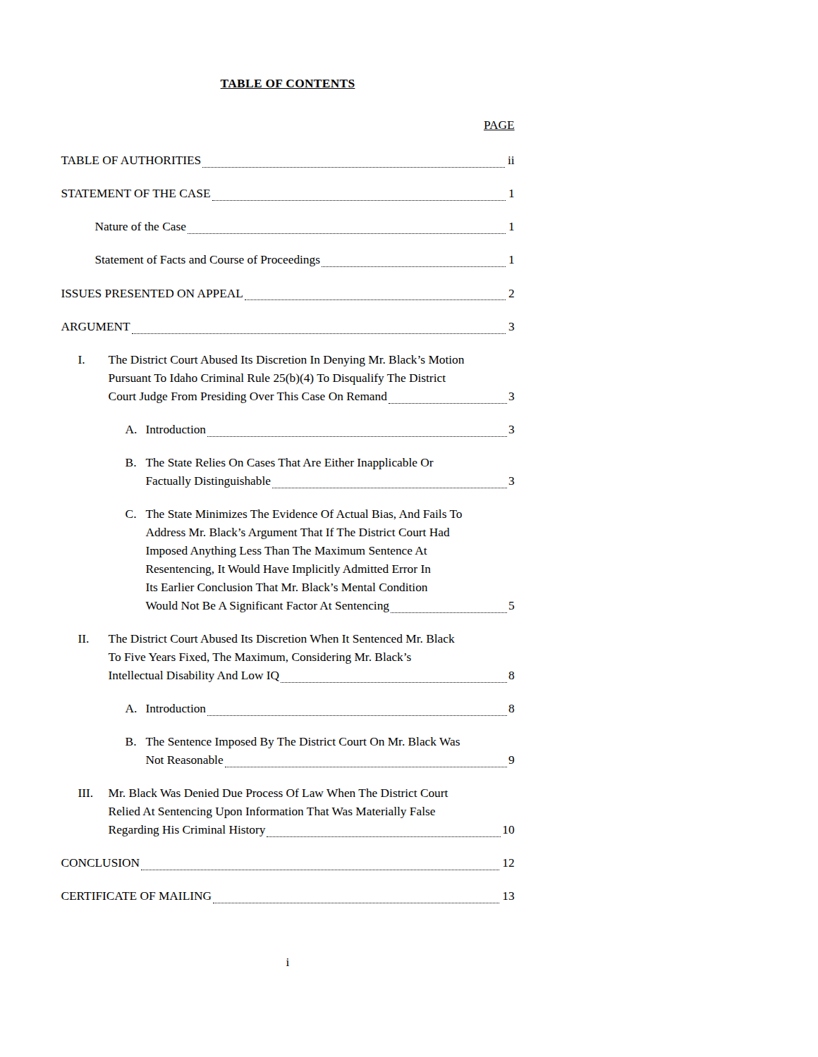TABLE OF CONTENTS
PAGE
TABLE OF AUTHORITIES ii
STATEMENT OF THE CASE 1
Nature of the Case 1
Statement of Facts and Course of Proceedings 1
ISSUES PRESENTED ON APPEAL 2
ARGUMENT 3
I.
The District Court Abused Its Discretion In Denying Mr. Black’s Motion
Pursuant To Idaho Criminal Rule 25(b)(4) To Disqualify The District
Court Judge From Presiding Over This Case On Remand 3
A.
Introduction 3
B.
The State Relies On Cases That Are Either Inapplicable Or
Factually Distinguishable 3
C.
The State Minimizes The Evidence Of Actual Bias, And Fails To
Address Mr. Black’s Argument That If The District Court Had
Imposed Anything Less Than The Maximum Sentence At
Resentencing, It Would Have Implicitly Admitted Error In
Its Earlier Conclusion That Mr. Black’s Mental Condition
Would Not Be A Significant Factor At Sentencing 5
II.
The District Court Abused Its Discretion When It Sentenced Mr. Black
To Five Years Fixed, The Maximum, Considering Mr. Black’s
Intellectual Disability And Low IQ 8
A.
Introduction 8
B.
The Sentence Imposed By The District Court On Mr. Black Was
Not Reasonable 9
III.
Mr. Black Was Denied Due Process Of Law When The District Court
Relied At Sentencing Upon Information That Was Materially False
Regarding His Criminal History 10
CONCLUSION 12
CERTIFICATE OF MAILING 13
i